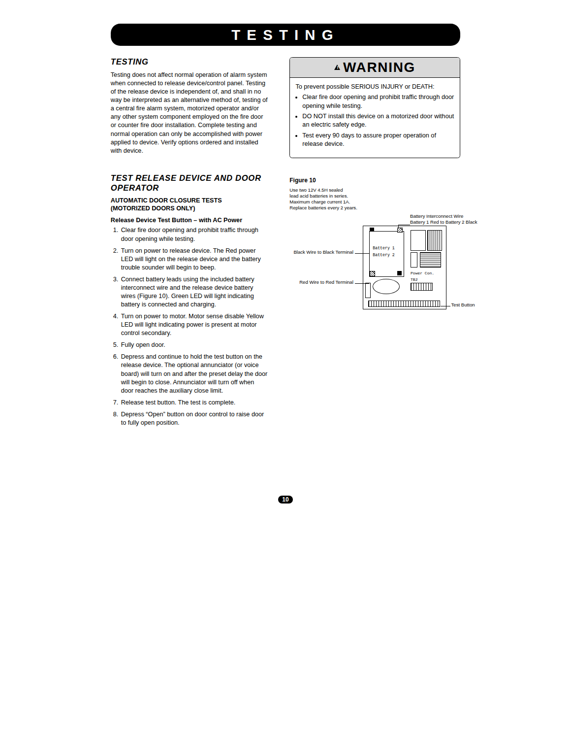TESTING
TESTING
Testing does not affect normal operation of alarm system when connected to release device/control panel. Testing of the release device is independent of, and shall in no way be interpreted as an alternative method of, testing of a central fire alarm system, motorized operator and/or any other system component employed on the fire door or counter fire door installation. Complete testing and normal operation can only be accomplished with power applied to device. Verify options ordered and installed with device.
TEST RELEASE DEVICE AND DOOR OPERATOR
AUTOMATIC DOOR CLOSURE TESTS
(MOTORIZED DOORS ONLY)
Release Device Test Button – with AC Power
Clear fire door opening and prohibit traffic through door opening while testing.
Turn on power to release device. The Red power LED will light on the release device and the battery trouble sounder will begin to beep.
Connect battery leads using the included battery interconnect wire and the release device battery wires (Figure 10). Green LED will light indicating battery is connected and charging.
Turn on power to motor. Motor sense disable Yellow LED will light indicating power is present at motor control secondary.
Fully open door.
Depress and continue to hold the test button on the release device. The optional annunciator (or voice board) will turn on and after the preset delay the door will begin to close. Annunciator will turn off when door reaches the auxiliary close limit.
Release test button. The test is complete.
Depress “Open” button on door control to raise door to fully open position.
WARNING
To prevent possible SERIOUS INJURY or DEATH:
Clear fire door opening and prohibit traffic through door opening while testing.
DO NOT install this device on a motorized door without an electric safety edge.
Test every 90 days to assure proper operation of release device.
Figure 10
Use two 12V 4.5H sealed
lead acid batteries in series.
Maximum charge current 1A.
Replace batteries every 2 years.
Battery 1
Battery 2
Power Con.
TB2
Battery Interconnect Wire
Battery 1 Red to Battery 2 Black
Black Wire to Black Terminal
Red Wire to Red Terminal
Test Button
10